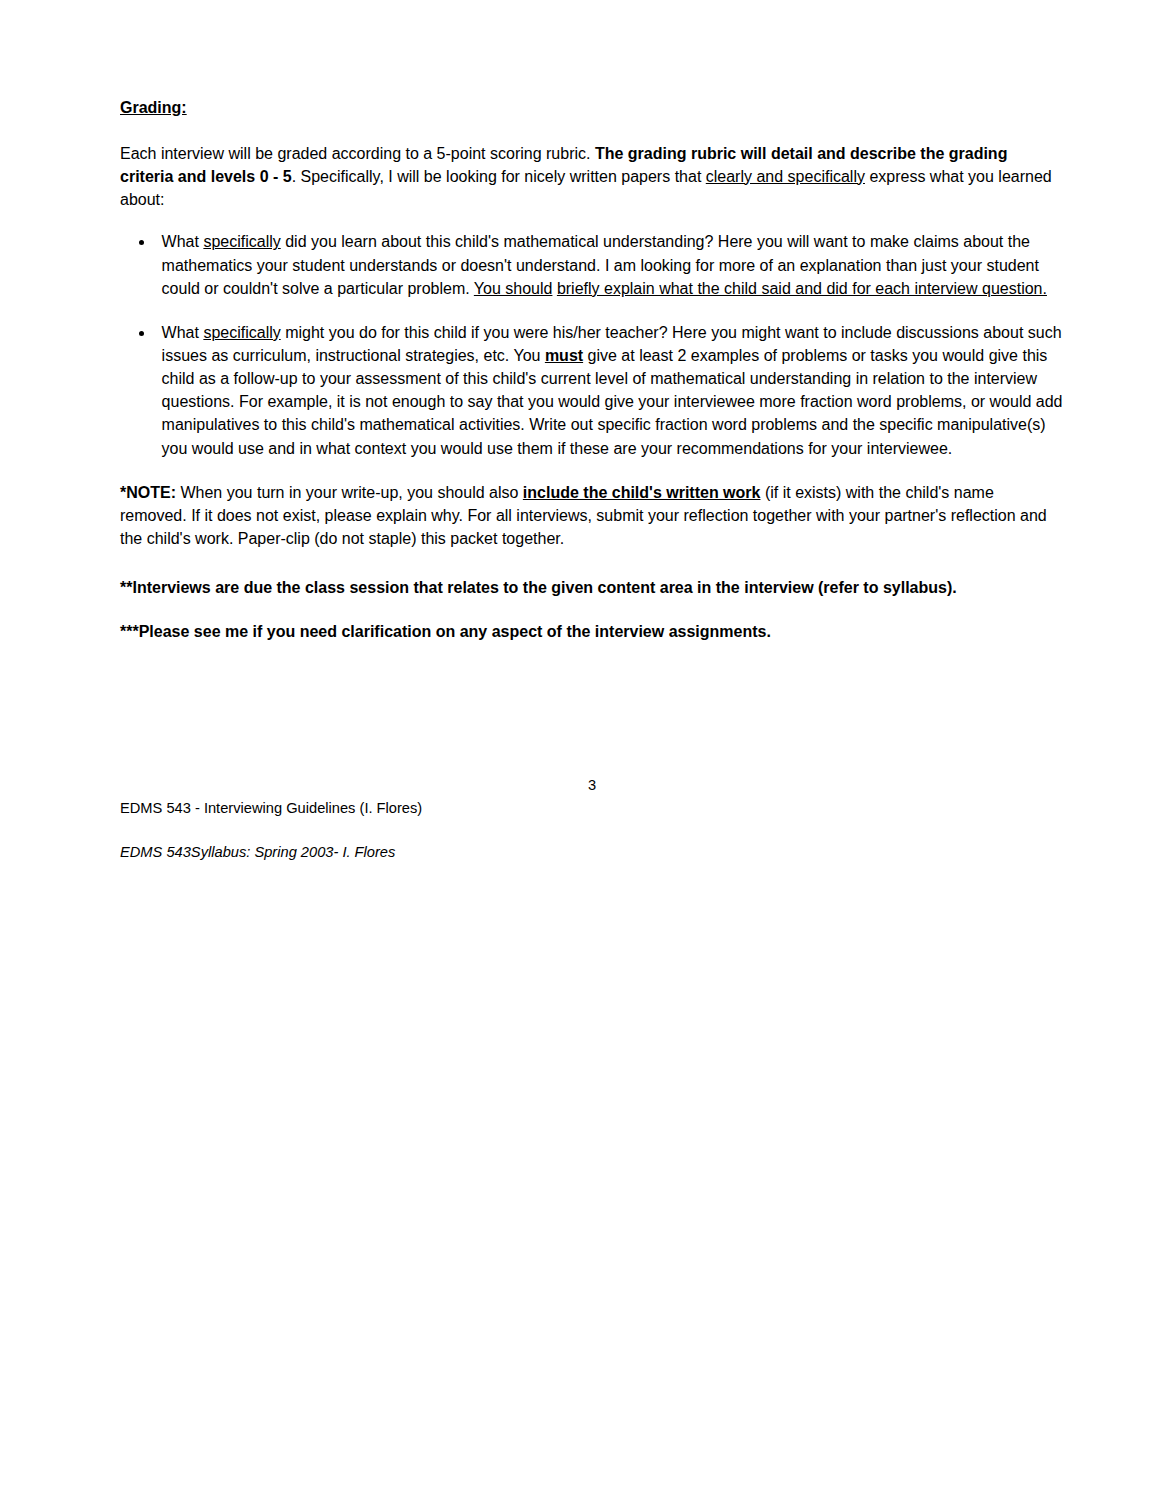Grading:
Each interview will be graded according to a 5-point scoring rubric. The grading rubric will detail and describe the grading criteria and levels 0 - 5. Specifically, I will be looking for nicely written papers that clearly and specifically express what you learned about:
What specifically did you learn about this child's mathematical understanding? Here you will want to make claims about the mathematics your student understands or doesn't understand. I am looking for more of an explanation than just your student could or couldn't solve a particular problem. You should briefly explain what the child said and did for each interview question.
What specifically might you do for this child if you were his/her teacher? Here you might want to include discussions about such issues as curriculum, instructional strategies, etc. You must give at least 2 examples of problems or tasks you would give this child as a follow-up to your assessment of this child's current level of mathematical understanding in relation to the interview questions. For example, it is not enough to say that you would give your interviewee more fraction word problems, or would add manipulatives to this child's mathematical activities. Write out specific fraction word problems and the specific manipulative(s) you would use and in what context you would use them if these are your recommendations for your interviewee.
*NOTE: When you turn in your write-up, you should also include the child's written work (if it exists) with the child's name removed. If it does not exist, please explain why. For all interviews, submit your reflection together with your partner's reflection and the child's work. Paper-clip (do not staple) this packet together.
**Interviews are due the class session that relates to the given content area in the interview (refer to syllabus).
***Please see me if you need clarification on any aspect of the interview assignments.
3 EDMS 543 - Interviewing Guidelines (I. Flores) EDMS 543Syllabus: Spring 2003- I. Flores